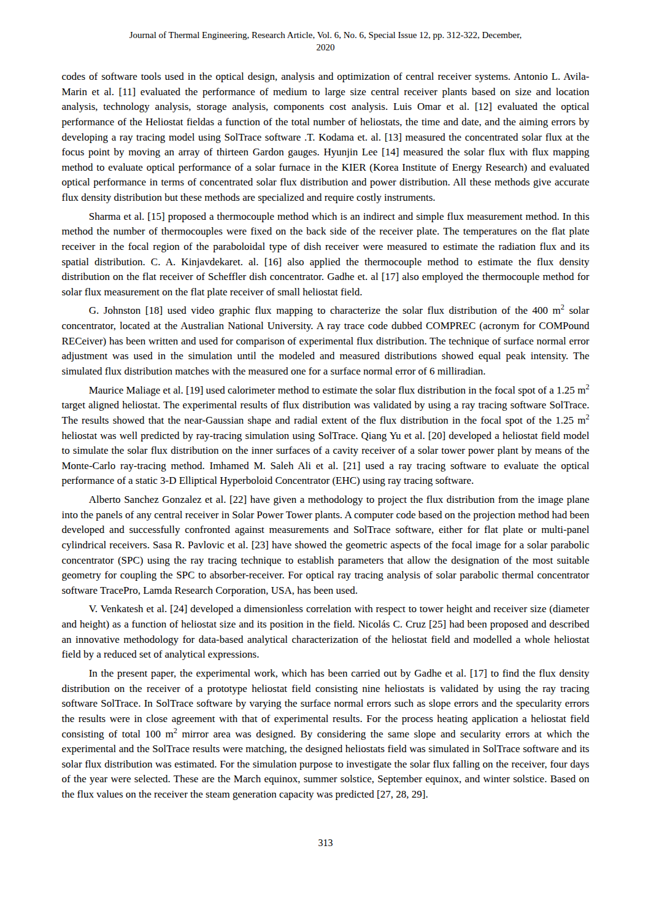Journal of Thermal Engineering, Research Article, Vol. 6, No. 6, Special Issue 12, pp. 312-322, December, 2020
codes of software tools used in the optical design, analysis and optimization of central receiver systems. Antonio L. Avila-Marin et al. [11] evaluated the performance of medium to large size central receiver plants based on size and location analysis, technology analysis, storage analysis, components cost analysis. Luis Omar et al. [12] evaluated the optical performance of the Heliostat fieldas a function of the total number of heliostats, the time and date, and the aiming errors by developing a ray tracing model using SolTrace software .T. Kodama et. al. [13] measured the concentrated solar flux at the focus point by moving an array of thirteen Gardon gauges. Hyunjin Lee [14] measured the solar flux with flux mapping method to evaluate optical performance of a solar furnace in the KIER (Korea Institute of Energy Research) and evaluated optical performance in terms of concentrated solar flux distribution and power distribution. All these methods give accurate flux density distribution but these methods are specialized and require costly instruments.
Sharma et al. [15] proposed a thermocouple method which is an indirect and simple flux measurement method. In this method the number of thermocouples were fixed on the back side of the receiver plate. The temperatures on the flat plate receiver in the focal region of the paraboloidal type of dish receiver were measured to estimate the radiation flux and its spatial distribution. C. A. Kinjavdekaret. al. [16] also applied the thermocouple method to estimate the flux density distribution on the flat receiver of Scheffler dish concentrator. Gadhe et. al [17] also employed the thermocouple method for solar flux measurement on the flat plate receiver of small heliostat field.
G. Johnston [18] used video graphic flux mapping to characterize the solar flux distribution of the 400 m2 solar concentrator, located at the Australian National University. A ray trace code dubbed COMPREC (acronym for COMPound RECeiver) has been written and used for comparison of experimental flux distribution. The technique of surface normal error adjustment was used in the simulation until the modeled and measured distributions showed equal peak intensity. The simulated flux distribution matches with the measured one for a surface normal error of 6 milliradian.
Maurice Maliage et al. [19] used calorimeter method to estimate the solar flux distribution in the focal spot of a 1.25 m2 target aligned heliostat. The experimental results of flux distribution was validated by using a ray tracing software SolTrace. The results showed that the near-Gaussian shape and radial extent of the flux distribution in the focal spot of the 1.25 m2 heliostat was well predicted by ray-tracing simulation using SolTrace. Qiang Yu et al. [20] developed a heliostat field model to simulate the solar flux distribution on the inner surfaces of a cavity receiver of a solar tower power plant by means of the Monte-Carlo ray-tracing method. Imhamed M. Saleh Ali et al. [21] used a ray tracing software to evaluate the optical performance of a static 3-D Elliptical Hyperboloid Concentrator (EHC) using ray tracing software.
Alberto Sanchez Gonzalez et al. [22] have given a methodology to project the flux distribution from the image plane into the panels of any central receiver in Solar Power Tower plants. A computer code based on the projection method had been developed and successfully confronted against measurements and SolTrace software, either for flat plate or multi-panel cylindrical receivers. Sasa R. Pavlovic et al. [23] have showed the geometric aspects of the focal image for a solar parabolic concentrator (SPC) using the ray tracing technique to establish parameters that allow the designation of the most suitable geometry for coupling the SPC to absorber-receiver. For optical ray tracing analysis of solar parabolic thermal concentrator software TracePro, Lamda Research Corporation, USA, has been used.
V. Venkatesh et al. [24] developed a dimensionless correlation with respect to tower height and receiver size (diameter and height) as a function of heliostat size and its position in the field. Nicolás C. Cruz [25] had been proposed and described an innovative methodology for data-based analytical characterization of the heliostat field and modelled a whole heliostat field by a reduced set of analytical expressions.
In the present paper, the experimental work, which has been carried out by Gadhe et al. [17] to find the flux density distribution on the receiver of a prototype heliostat field consisting nine heliostats is validated by using the ray tracing software SolTrace. In SolTrace software by varying the surface normal errors such as slope errors and the specularity errors the results were in close agreement with that of experimental results. For the process heating application a heliostat field consisting of total 100 m2 mirror area was designed. By considering the same slope and secularity errors at which the experimental and the SolTrace results were matching, the designed heliostats field was simulated in SolTrace software and its solar flux distribution was estimated. For the simulation purpose to investigate the solar flux falling on the receiver, four days of the year were selected. These are the March equinox, summer solstice, September equinox, and winter solstice. Based on the flux values on the receiver the steam generation capacity was predicted [27, 28, 29].
313